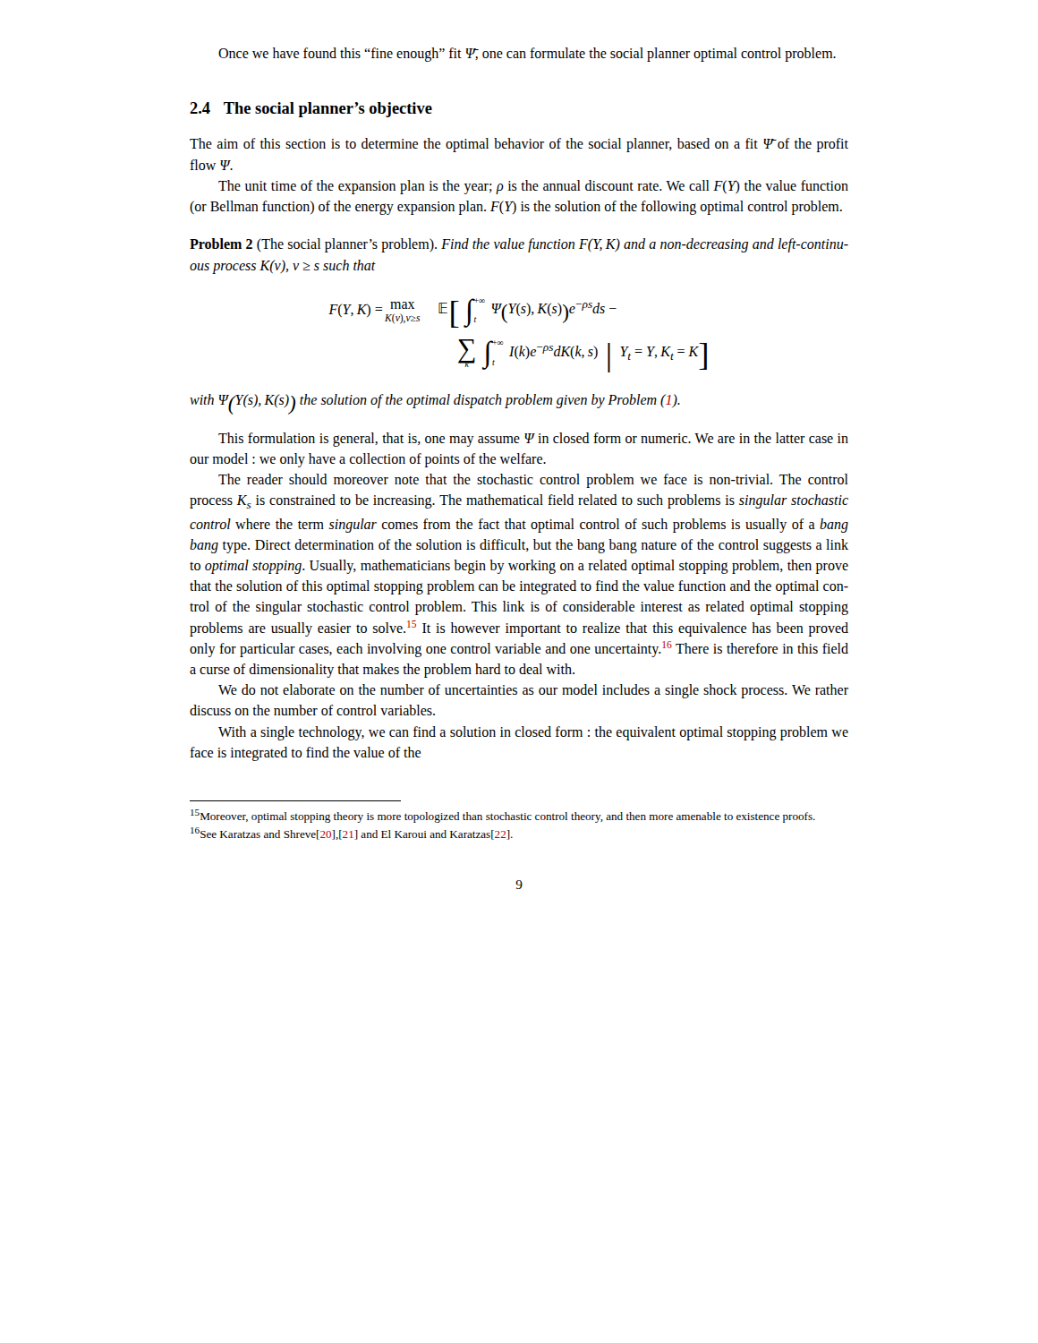Once we have found this “fine enough” fit Ψ̄, one can formulate the social planner optimal control problem.
2.4 The social planner’s objective
The aim of this section is to determine the optimal behavior of the social planner, based on a fit Ψ̄ of the profit flow Ψ.
The unit time of the expansion plan is the year; ρ is the annual discount rate. We call F(Y) the value function (or Bellman function) of the energy expansion plan. F(Y) is the solution of the following optimal control problem.
Problem 2 (The social planner’s problem). Find the value function F(Y, K) and a non-decreasing and left-continuous process K(v), v ≥ s such that
| F ( Y , K ) = | max K ( v ), v ≥ s 𝔼 [ ∫ +∞ t Ψ ( Y ( s ), K ( s ) ) e − ρs ds − |
| | ∑ k ∫ +∞ t I ( k ) e − ρs dK ( k , s ) / Y t = Y , K t = K ] |
with Ψ(Y(s), K(s)) the solution of the optimal dispatch problem given by Problem (1).
This formulation is general, that is, one may assume Ψ in closed form or numeric. We are in the latter case in our model : we only have a collection of points of the welfare.
The reader should moreover note that the stochastic control problem we face is non-trivial. The control process Ks is constrained to be increasing. The mathematical field related to such problems is singular stochastic control where the term singular comes from the fact that optimal control of such problems is usually of a bang bang type. Direct determination of the solution is difficult, but the bang bang nature of the control suggests a link to optimal stopping. Usually, mathematicians begin by working on a related optimal stopping problem, then prove that the solution of this optimal stopping problem can be integrated to find the value function and the optimal control of the singular stochastic control problem. This link is of considerable interest as related optimal stopping problems are usually easier to solve.15 It is however important to realize that this equivalence has been proved only for particular cases, each involving one control variable and one uncertainty.16 There is therefore in this field a curse of dimensionality that makes the problem hard to deal with.
We do not elaborate on the number of uncertainties as our model includes a single shock process. We rather discuss on the number of control variables.
With a single technology, we can find a solution in closed form : the equivalent optimal stopping problem we face is integrated to find the value of the
15Moreover, optimal stopping theory is more topologized than stochastic control theory, and then more amenable to existence proofs.
16See Karatzas and Shreve[20],[21] and El Karoui and Karatzas[22].
9